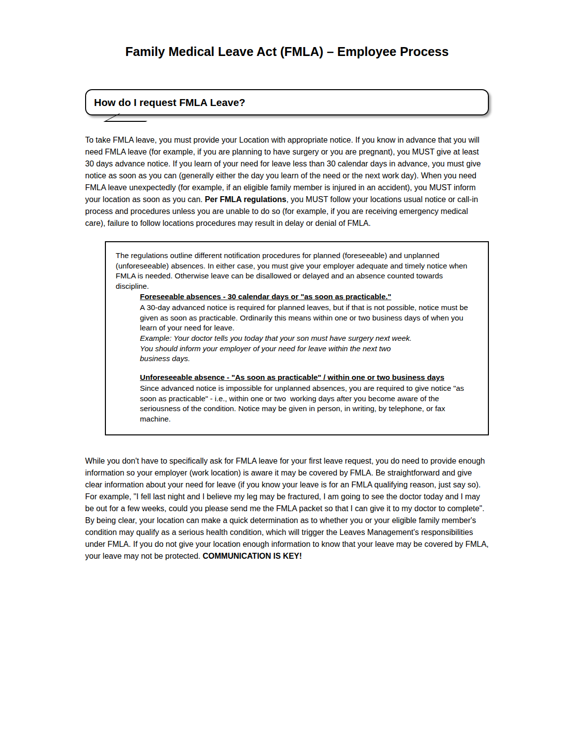Family Medical Leave Act (FMLA) – Employee Process
How do I request FMLA Leave?
To take FMLA leave, you must provide your Location with appropriate notice. If you know in advance that you will need FMLA leave (for example, if you are planning to have surgery or you are pregnant), you MUST give at least 30 days advance notice. If you learn of your need for leave less than 30 calendar days in advance, you must give notice as soon as you can (generally either the day you learn of the need or the next work day). When you need FMLA leave unexpectedly (for example, if an eligible family member is injured in an accident), you MUST inform your location as soon as you can. Per FMLA regulations, you MUST follow your locations usual notice or call-in process and procedures unless you are unable to do so (for example, if you are receiving emergency medical care), failure to follow locations procedures may result in delay or denial of FMLA.
The regulations outline different notification procedures for planned (foreseeable) and unplanned (unforeseeable) absences. In either case, you must give your employer adequate and timely notice when FMLA is needed. Otherwise leave can be disallowed or delayed and an absence counted towards discipline.
Foreseeable absences - 30 calendar days or "as soon as practicable."
A 30-day advanced notice is required for planned leaves, but if that is not possible, notice must be given as soon as practicable. Ordinarily this means within one or two business days of when you learn of your need for leave.
Example: Your doctor tells you today that your son must have surgery next week.
You should inform your employer of your need for leave within the next two
business days.
Unforeseeable absence - "As soon as practicable" / within one or two business days
Since advanced notice is impossible for unplanned absences, you are required to give notice "as soon as practicable" - i.e., within one or two working days after you become aware of the seriousness of the condition. Notice may be given in person, in writing, by telephone, or fax machine.
While you don't have to specifically ask for FMLA leave for your first leave request, you do need to provide enough information so your employer (work location) is aware it may be covered by FMLA. Be straightforward and give clear information about your need for leave (if you know your leave is for an FMLA qualifying reason, just say so). For example, "I fell last night and I believe my leg may be fractured, I am going to see the doctor today and I may be out for a few weeks, could you please send me the FMLA packet so that I can give it to my doctor to complete". By being clear, your location can make a quick determination as to whether you or your eligible family member's condition may qualify as a serious health condition, which will trigger the Leaves Management's responsibilities under FMLA. If you do not give your location enough information to know that your leave may be covered by FMLA, your leave may not be protected. COMMUNICATION IS KEY!